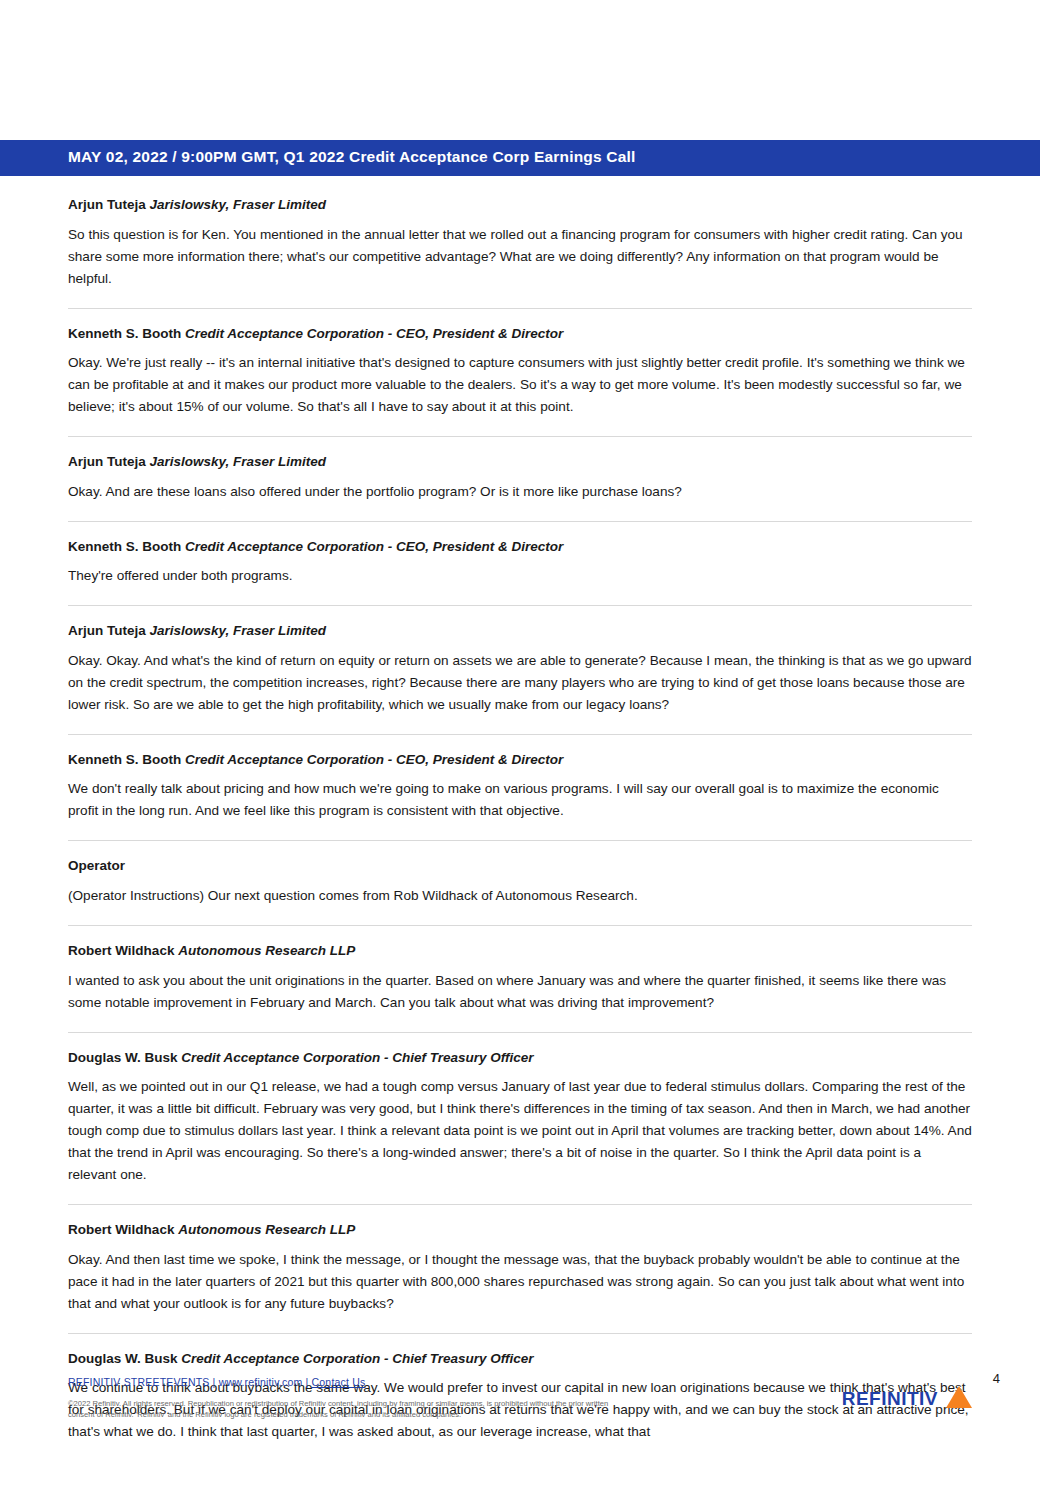MAY 02, 2022 / 9:00PM GMT, Q1 2022 Credit Acceptance Corp Earnings Call
Arjun Tuteja Jarislowsky, Fraser Limited
So this question is for Ken. You mentioned in the annual letter that we rolled out a financing program for consumers with higher credit rating. Can you share some more information there; what's our competitive advantage? What are we doing differently? Any information on that program would be helpful.
Kenneth S. Booth Credit Acceptance Corporation - CEO, President & Director
Okay. We're just really -- it's an internal initiative that's designed to capture consumers with just slightly better credit profile. It's something we think we can be profitable at and it makes our product more valuable to the dealers. So it's a way to get more volume. It's been modestly successful so far, we believe; it's about 15% of our volume. So that's all I have to say about it at this point.
Arjun Tuteja Jarislowsky, Fraser Limited
Okay. And are these loans also offered under the portfolio program? Or is it more like purchase loans?
Kenneth S. Booth Credit Acceptance Corporation - CEO, President & Director
They're offered under both programs.
Arjun Tuteja Jarislowsky, Fraser Limited
Okay. Okay. And what's the kind of return on equity or return on assets we are able to generate? Because I mean, the thinking is that as we go upward on the credit spectrum, the competition increases, right? Because there are many players who are trying to kind of get those loans because those are lower risk. So are we able to get the high profitability, which we usually make from our legacy loans?
Kenneth S. Booth Credit Acceptance Corporation - CEO, President & Director
We don't really talk about pricing and how much we're going to make on various programs. I will say our overall goal is to maximize the economic profit in the long run. And we feel like this program is consistent with that objective.
Operator
(Operator Instructions) Our next question comes from Rob Wildhack of Autonomous Research.
Robert Wildhack Autonomous Research LLP
I wanted to ask you about the unit originations in the quarter. Based on where January was and where the quarter finished, it seems like there was some notable improvement in February and March. Can you talk about what was driving that improvement?
Douglas W. Busk Credit Acceptance Corporation - Chief Treasury Officer
Well, as we pointed out in our Q1 release, we had a tough comp versus January of last year due to federal stimulus dollars. Comparing the rest of the quarter, it was a little bit difficult. February was very good, but I think there's differences in the timing of tax season. And then in March, we had another tough comp due to stimulus dollars last year. I think a relevant data point is we point out in April that volumes are tracking better, down about 14%. And that the trend in April was encouraging. So there's a long-winded answer; there's a bit of noise in the quarter. So I think the April data point is a relevant one.
Robert Wildhack Autonomous Research LLP
Okay. And then last time we spoke, I think the message, or I thought the message was, that the buyback probably wouldn't be able to continue at the pace it had in the later quarters of 2021 but this quarter with 800,000 shares repurchased was strong again. So can you just talk about what went into that and what your outlook is for any future buybacks?
Douglas W. Busk Credit Acceptance Corporation - Chief Treasury Officer
We continue to think about buybacks the same way. We would prefer to invest our capital in new loan originations because we think that's what's best for shareholders. But if we can't deploy our capital in loan originations at returns that we're happy with, and we can buy the stock at an attractive price, that's what we do. I think that last quarter, I was asked about, as our leverage increase, what that
REFINITIV STREETEVENTS | www.refinitiv.com | Contact Us
©2022 Refinitiv. All rights reserved. Republication or redistribution of Refinitiv content, including by framing or similar means, is prohibited without the prior written consent of Refinitiv. 'Refinitiv' and the Refinitiv logo are registered trademarks of Refinitiv and its affiliated companies.
4
REFINITIV